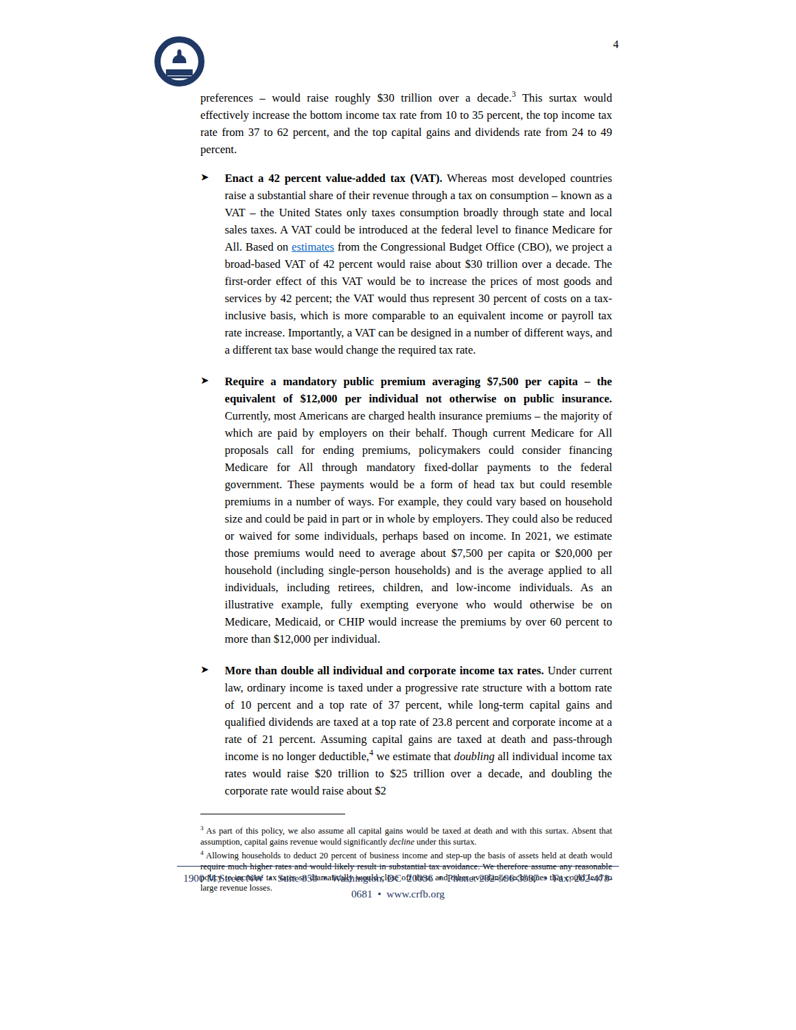4
preferences – would raise roughly $30 trillion over a decade.3 This surtax would effectively increase the bottom income tax rate from 10 to 35 percent, the top income tax rate from 37 to 62 percent, and the top capital gains and dividends rate from 24 to 49 percent.
Enact a 42 percent value-added tax (VAT). Whereas most developed countries raise a substantial share of their revenue through a tax on consumption – known as a VAT – the United States only taxes consumption broadly through state and local sales taxes. A VAT could be introduced at the federal level to finance Medicare for All. Based on estimates from the Congressional Budget Office (CBO), we project a broad-based VAT of 42 percent would raise about $30 trillion over a decade. The first-order effect of this VAT would be to increase the prices of most goods and services by 42 percent; the VAT would thus represent 30 percent of costs on a tax-inclusive basis, which is more comparable to an equivalent income or payroll tax rate increase. Importantly, a VAT can be designed in a number of different ways, and a different tax base would change the required tax rate.
Require a mandatory public premium averaging $7,500 per capita – the equivalent of $12,000 per individual not otherwise on public insurance. Currently, most Americans are charged health insurance premiums – the majority of which are paid by employers on their behalf. Though current Medicare for All proposals call for ending premiums, policymakers could consider financing Medicare for All through mandatory fixed-dollar payments to the federal government. These payments would be a form of head tax but could resemble premiums in a number of ways. For example, they could vary based on household size and could be paid in part or in whole by employers. They could also be reduced or waived for some individuals, perhaps based on income. In 2021, we estimate those premiums would need to average about $7,500 per capita or $20,000 per household (including single-person households) and is the average applied to all individuals, including retirees, children, and low-income individuals. As an illustrative example, fully exempting everyone who would otherwise be on Medicare, Medicaid, or CHIP would increase the premiums by over 60 percent to more than $12,000 per individual.
More than double all individual and corporate income tax rates. Under current law, ordinary income is taxed under a progressive rate structure with a bottom rate of 10 percent and a top rate of 37 percent, while long-term capital gains and qualified dividends are taxed at a top rate of 23.8 percent and corporate income at a rate of 21 percent. Assuming capital gains are taxed at death and pass-through income is no longer deductible,4 we estimate that doubling all individual income tax rates would raise $20 trillion to $25 trillion over a decade, and doubling the corporate rate would raise about $2
3 As part of this policy, we also assume all capital gains would be taxed at death and with this surtax. Absent that assumption, capital gains revenue would significantly decline under this surtax.
4 Allowing households to deduct 20 percent of business income and step-up the basis of assets held at death would require much higher rates and would likely result in substantial tax avoidance. We therefore assume any reasonable policy to increase tax rates so dramatically would close off these and other avoidance techniques that could lead to large revenue losses.
1900 M Street NW • Suite 850 • Washington, DC 20036 • Phone: 202-596-3597 • Fax: 202-478-0681 • www.crfb.org